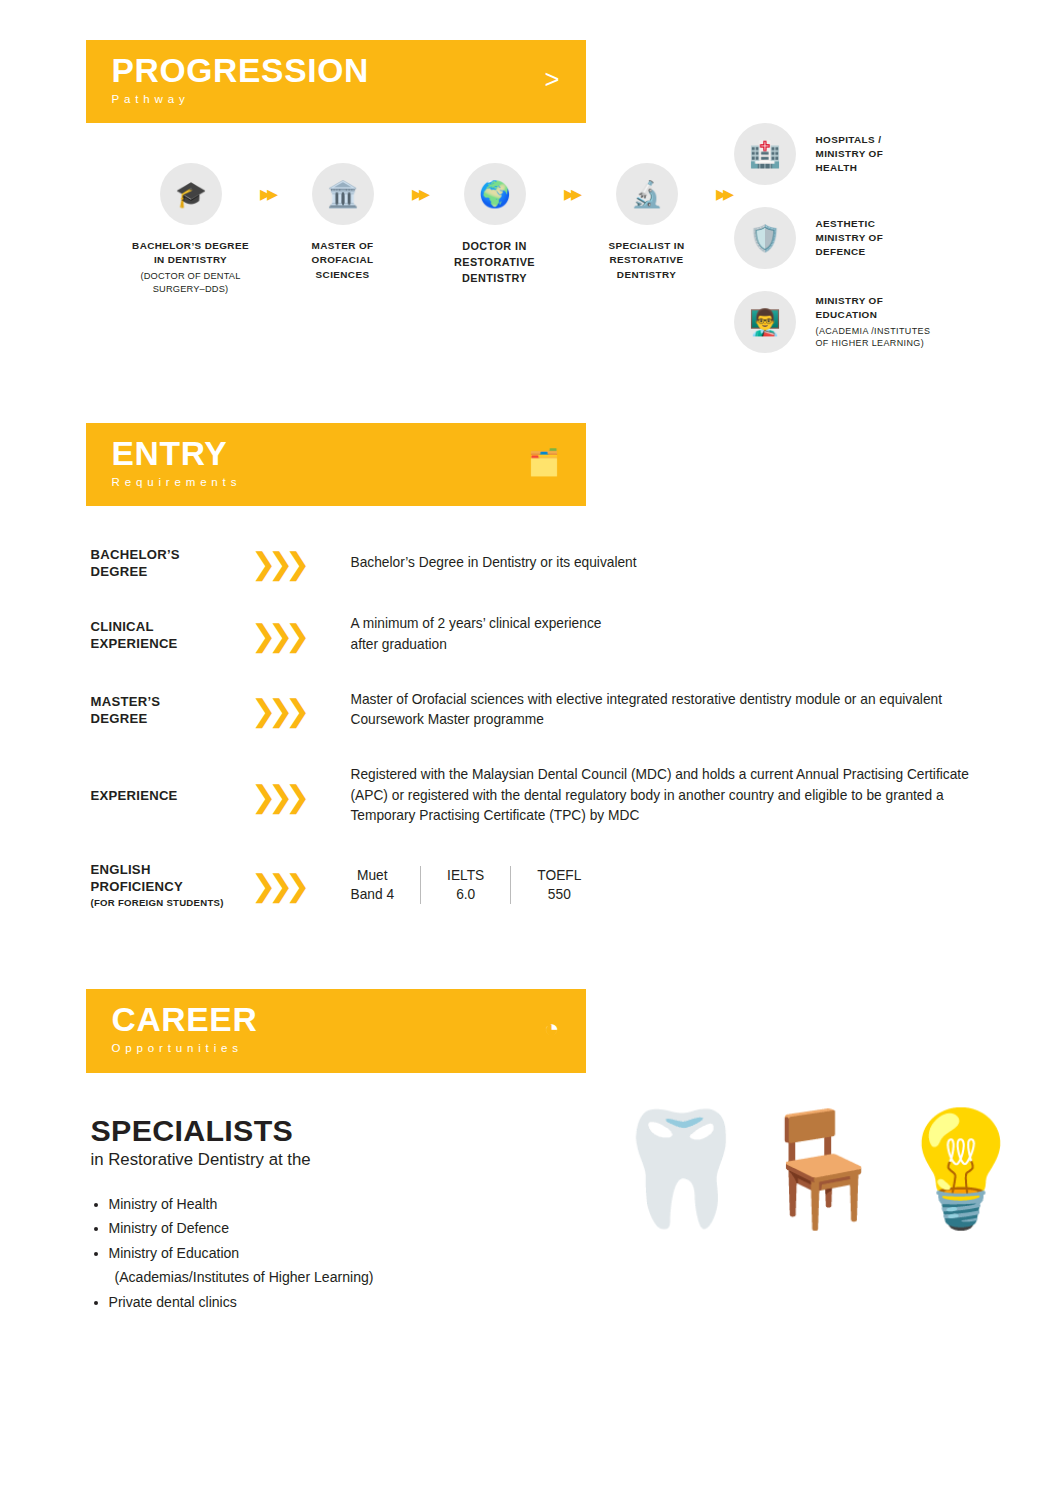ProgressionPathway
>
🎓
Bachelor’s Degree
in Dentistry (Doctor of Dental Surgery–DDS)
▸▸
🏛️
Master of
Orofacial
Sciences
▸▸
🌍
Doctor in
Restorative
Dentistry
▸▸
🔬
Specialist in
Restorative
Dentistry
▸▸
🏥
Hospitals /
Ministry of
Health
🛡️
Aesthetic
Ministry of
Defence
👨‍🏫
Ministry of
Education (Academia /Institutes of Higher Learning)
EntryRequirements
🗂️
Bachelor’s
Degree
❯❯❯
Bachelor’s Degree in Dentistry or its equivalent
Clinical
Experience
❯❯❯
A minimum of 2 years’ clinical experience
after graduation
Master’s
Degree
❯❯❯
Master of Orofacial sciences with elective integrated restorative dentistry module or an equivalent Coursework Master programme
Experience
❯❯❯
Registered with the Malaysian Dental Council (MDC) and holds a current Annual Practising Certificate (APC) or registered with the dental regulatory body in another country and eligible to be granted a Temporary Practising Certificate (TPC) by MDC
English
Proficiency (For Foreign Students)
❯❯❯
| Muet Band 4 | IELTS 6.0 | TOEFL 550 |
CareerOpportunities
◔
Specialists
in Restorative Dentistry at the
Ministry of Health
Ministry of Defence
Ministry of Education (Academias/Institutes of Higher Learning)
Private dental clinics
🦷🪑💡